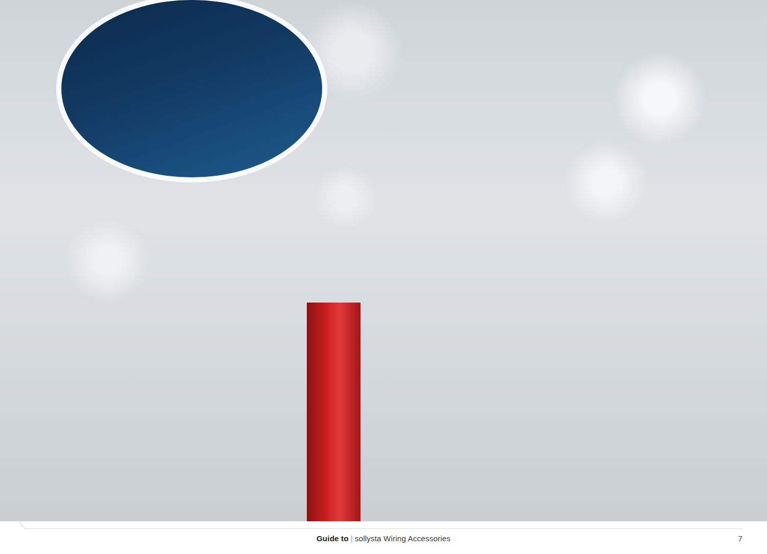Guide to|sollysta Wiring Accessories
7